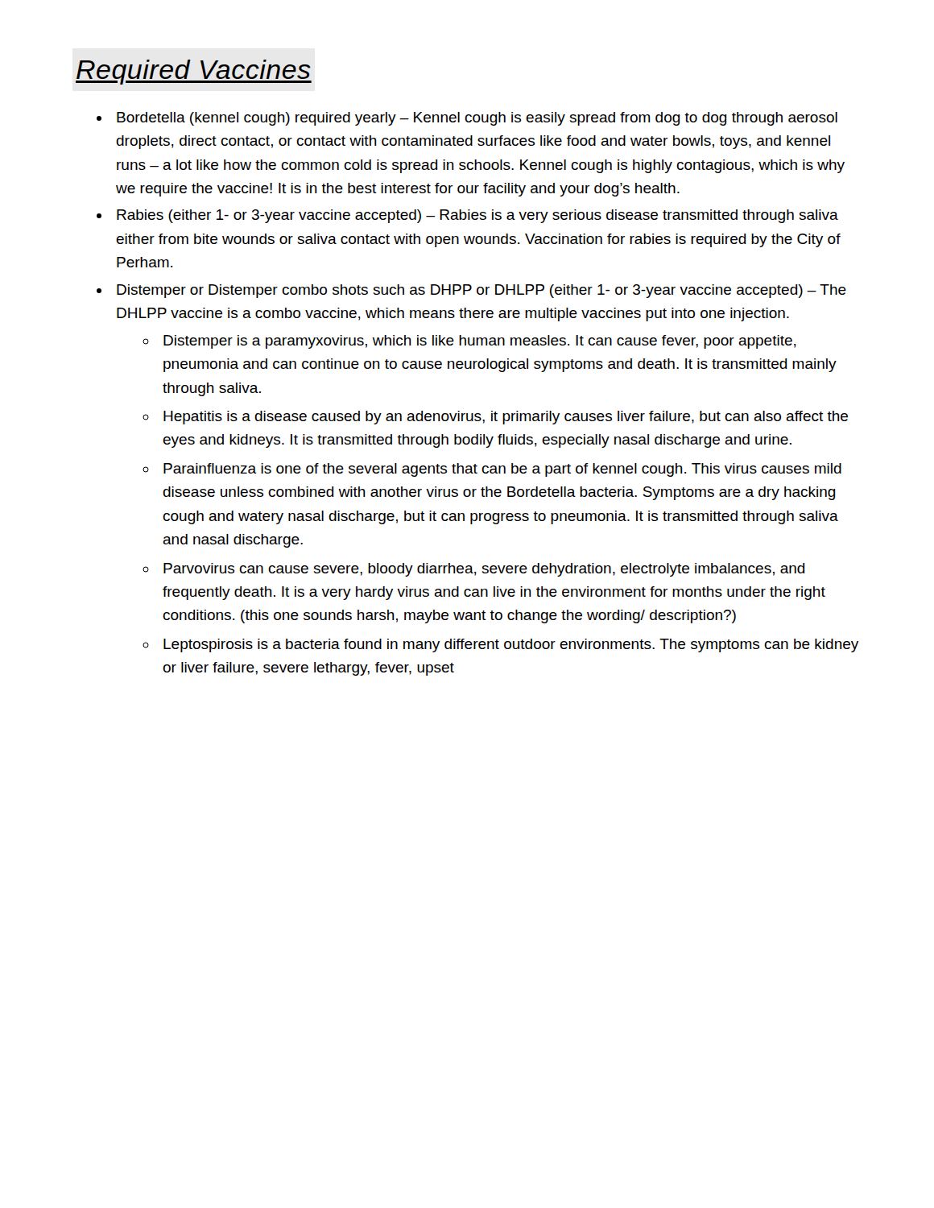Required Vaccines
Bordetella (kennel cough) required yearly – Kennel cough is easily spread from dog to dog through aerosol droplets, direct contact, or contact with contaminated surfaces like food and water bowls, toys, and kennel runs – a lot like how the common cold is spread in schools. Kennel cough is highly contagious, which is why we require the vaccine! It is in the best interest for our facility and your dog’s health.
Rabies (either 1- or 3-year vaccine accepted) – Rabies is a very serious disease transmitted through saliva either from bite wounds or saliva contact with open wounds. Vaccination for rabies is required by the City of Perham.
Distemper or Distemper combo shots such as DHPP or DHLPP (either 1- or 3-year vaccine accepted) – The DHLPP vaccine is a combo vaccine, which means there are multiple vaccines put into one injection.
Distemper is a paramyxovirus, which is like human measles. It can cause fever, poor appetite, pneumonia and can continue on to cause neurological symptoms and death. It is transmitted mainly through saliva.
Hepatitis is a disease caused by an adenovirus, it primarily causes liver failure, but can also affect the eyes and kidneys. It is transmitted through bodily fluids, especially nasal discharge and urine.
Parainfluenza is one of the several agents that can be a part of kennel cough. This virus causes mild disease unless combined with another virus or the Bordetella bacteria. Symptoms are a dry hacking cough and watery nasal discharge, but it can progress to pneumonia. It is transmitted through saliva and nasal discharge.
Parvovirus can cause severe, bloody diarrhea, severe dehydration, electrolyte imbalances, and frequently death. It is a very hardy virus and can live in the environment for months under the right conditions. (this one sounds harsh, maybe want to change the wording/ description?)
Leptospirosis is a bacteria found in many different outdoor environments. The symptoms can be kidney or liver failure, severe lethargy, fever, upset